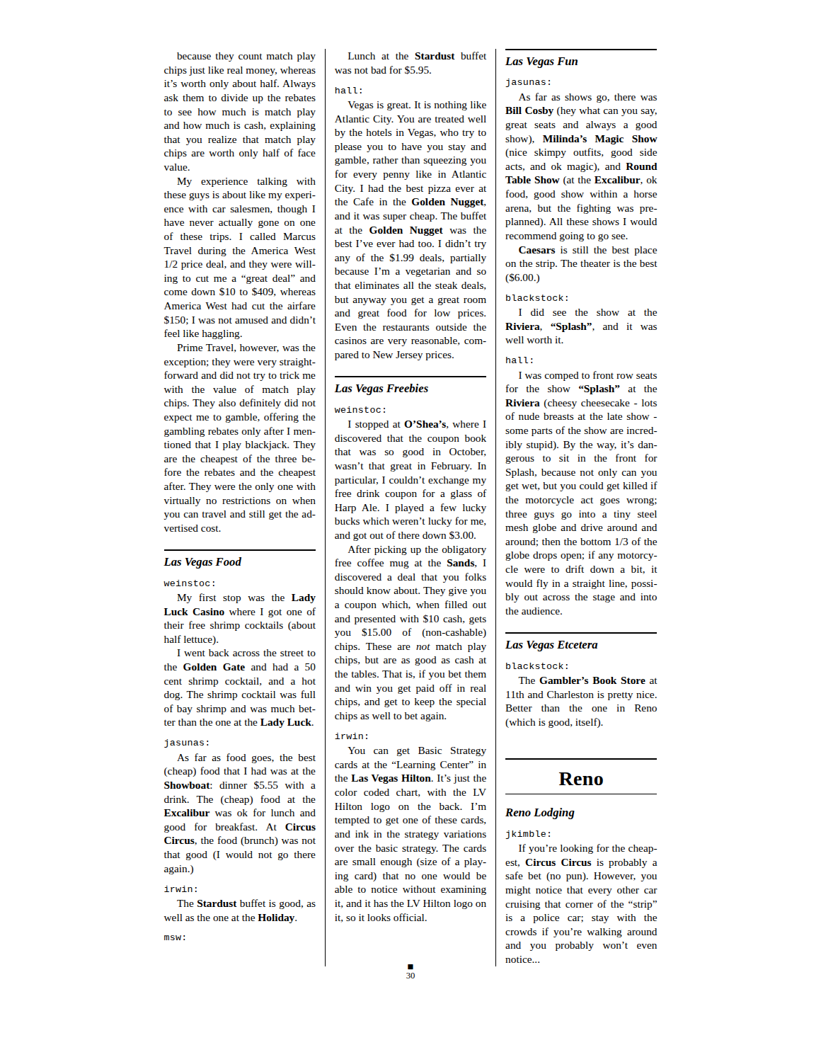because they count match play chips just like real money, whereas it’s worth only about half. Always ask them to divide up the rebates to see how much is match play and how much is cash, explaining that you realize that match play chips are worth only half of face value.
My experience talking with these guys is about like my experience with car salesmen, though I have never actually gone on one of these trips. I called Marcus Travel during the America West 1/2 price deal, and they were willing to cut me a “great deal” and come down $10 to $409, whereas America West had cut the airfare $150; I was not amused and didn’t feel like haggling.
Prime Travel, however, was the exception; they were very straight-forward and did not try to trick me with the value of match play chips. They also definitely did not expect me to gamble, offering the gambling rebates only after I mentioned that I play blackjack. They are the cheapest of the three before the rebates and the cheapest after. They were the only one with virtually no restrictions on when you can travel and still get the advertised cost.
Las Vegas Food
weinstoc:
My first stop was the Lady Luck Casino where I got one of their free shrimp cocktails (about half lettuce).
I went back across the street to the Golden Gate and had a 50 cent shrimp cocktail, and a hot dog. The shrimp cocktail was full of bay shrimp and was much better than the one at the Lady Luck.
jasunas:
As far as food goes, the best (cheap) food that I had was at the Showboat: dinner $5.55 with a drink. The (cheap) food at the Excalibur was ok for lunch and good for breakfast. At Circus Circus, the food (brunch) was not that good (I would not go there again.)
irwin:
The Stardust buffet is good, as well as the one at the Holiday.
msw:
Lunch at the Stardust buffet was not bad for $5.95.
hall:
Vegas is great. It is nothing like Atlantic City. You are treated well by the hotels in Vegas, who try to please you to have you stay and gamble, rather than squeezing you for every penny like in Atlantic City. I had the best pizza ever at the Cafe in the Golden Nugget, and it was super cheap. The buffet at the Golden Nugget was the best I’ve ever had too. I didn’t try any of the $1.99 deals, partially because I’m a vegetarian and so that eliminates all the steak deals, but anyway you get a great room and great food for low prices. Even the restaurants outside the casinos are very reasonable, compared to New Jersey prices.
Las Vegas Freebies
weinstoc:
I stopped at O’Shea’s, where I discovered that the coupon book that was so good in October, wasn’t that great in February. In particular, I couldn’t exchange my free drink coupon for a glass of Harp Ale. I played a few lucky bucks which weren’t lucky for me, and got out of there down $3.00.
After picking up the obligatory free coffee mug at the Sands, I discovered a deal that you folks should know about. They give you a coupon which, when filled out and presented with $10 cash, gets you $15.00 of (non-cashable) chips. These are not match play chips, but are as good as cash at the tables. That is, if you bet them and win you get paid off in real chips, and get to keep the special chips as well to bet again.
irwin:
You can get Basic Strategy cards at the “Learning Center” in the Las Vegas Hilton. It’s just the color coded chart, with the LV Hilton logo on the back. I’m tempted to get one of these cards, and ink in the strategy variations over the basic strategy. The cards are small enough (size of a playing card) that no one would be able to notice without examining it, and it has the LV Hilton logo on it, so it looks official.
Las Vegas Fun
jasunas:
As far as shows go, there was Bill Cosby (hey what can you say, great seats and always a good show), Milinda’s Magic Show (nice skimpy outfits, good side acts, and ok magic), and Round Table Show (at the Excalibur, ok food, good show within a horse arena, but the fighting was preplanned). All these shows I would recommend going to go see.
Caesars is still the best place on the strip. The theater is the best ($6.00.)
blackstock:
I did see the show at the Riviera, “Splash”, and it was well worth it.
hall:
I was comped to front row seats for the show “Splash” at the Riviera (cheesy cheesecake - lots of nude breasts at the late show - some parts of the show are incredibly stupid). By the way, it’s dangerous to sit in the front for Splash, because not only can you get wet, but you could get killed if the motorcycle act goes wrong; three guys go into a tiny steel mesh globe and drive around and around; then the bottom 1/3 of the globe drops open; if any motorcycle were to drift down a bit, it would fly in a straight line, possibly out across the stage and into the audience.
Las Vegas Etcetera
blackstock:
The Gambler’s Book Store at 11th and Charleston is pretty nice. Better than the one in Reno (which is good, itself).
Reno
Reno Lodging
jkimble:
If you’re looking for the cheapest, Circus Circus is probably a safe bet (no pun). However, you might notice that every other car cruising that corner of the “strip” is a police car; stay with the crowds if you’re walking around and you probably won’t even notice...
■ 30